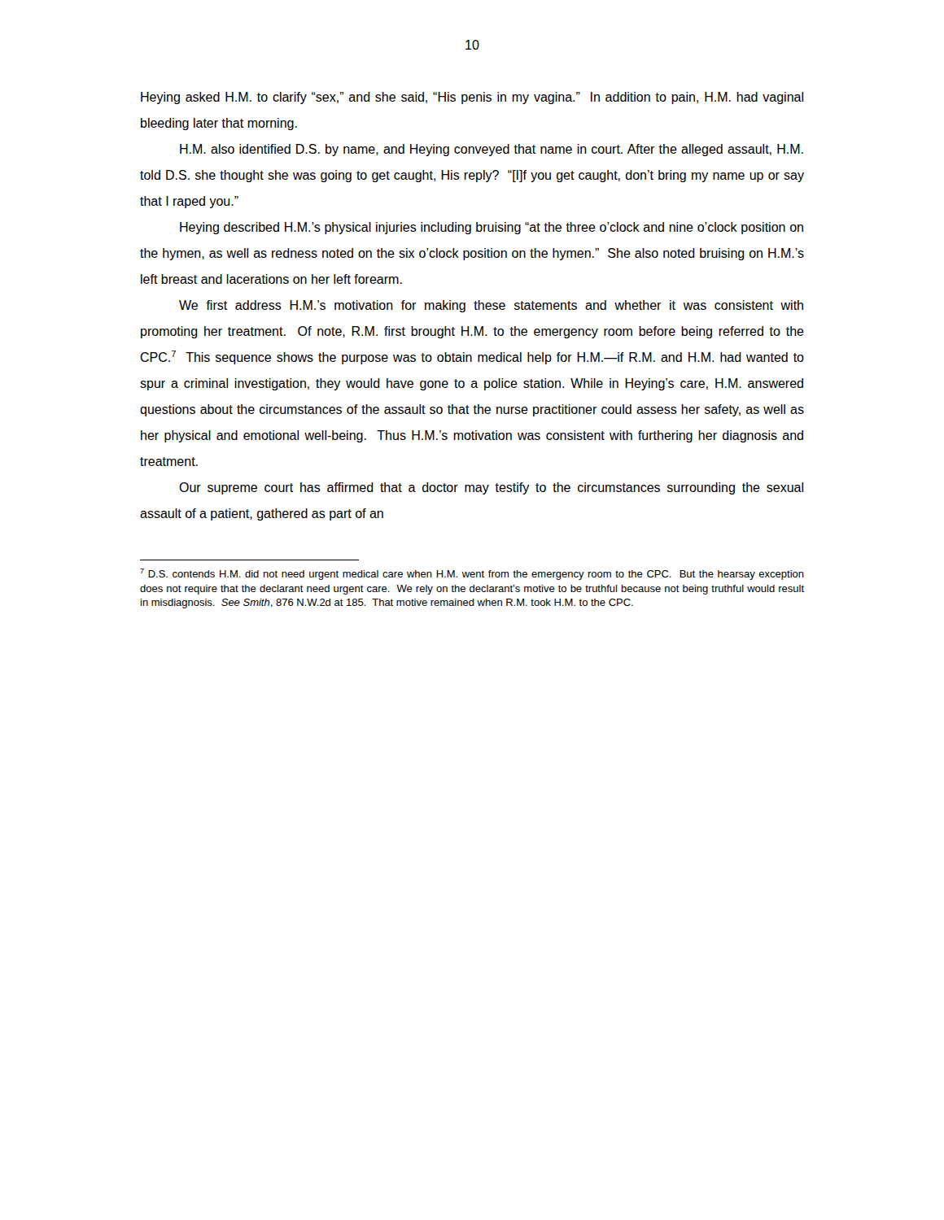10
Heying asked H.M. to clarify “sex,” and she said, “His penis in my vagina.” In addition to pain, H.M. had vaginal bleeding later that morning.
H.M. also identified D.S. by name, and Heying conveyed that name in court. After the alleged assault, H.M. told D.S. she thought she was going to get caught, His reply? “[I]f you get caught, don’t bring my name up or say that I raped you.”
Heying described H.M.’s physical injuries including bruising “at the three o’clock and nine o’clock position on the hymen, as well as redness noted on the six o’clock position on the hymen.” She also noted bruising on H.M.’s left breast and lacerations on her left forearm.
We first address H.M.’s motivation for making these statements and whether it was consistent with promoting her treatment. Of note, R.M. first brought H.M. to the emergency room before being referred to the CPC.7 This sequence shows the purpose was to obtain medical help for H.M.—if R.M. and H.M. had wanted to spur a criminal investigation, they would have gone to a police station. While in Heying’s care, H.M. answered questions about the circumstances of the assault so that the nurse practitioner could assess her safety, as well as her physical and emotional well-being. Thus H.M.’s motivation was consistent with furthering her diagnosis and treatment.
Our supreme court has affirmed that a doctor may testify to the circumstances surrounding the sexual assault of a patient, gathered as part of an
7 D.S. contends H.M. did not need urgent medical care when H.M. went from the emergency room to the CPC. But the hearsay exception does not require that the declarant need urgent care. We rely on the declarant’s motive to be truthful because not being truthful would result in misdiagnosis. See Smith, 876 N.W.2d at 185. That motive remained when R.M. took H.M. to the CPC.